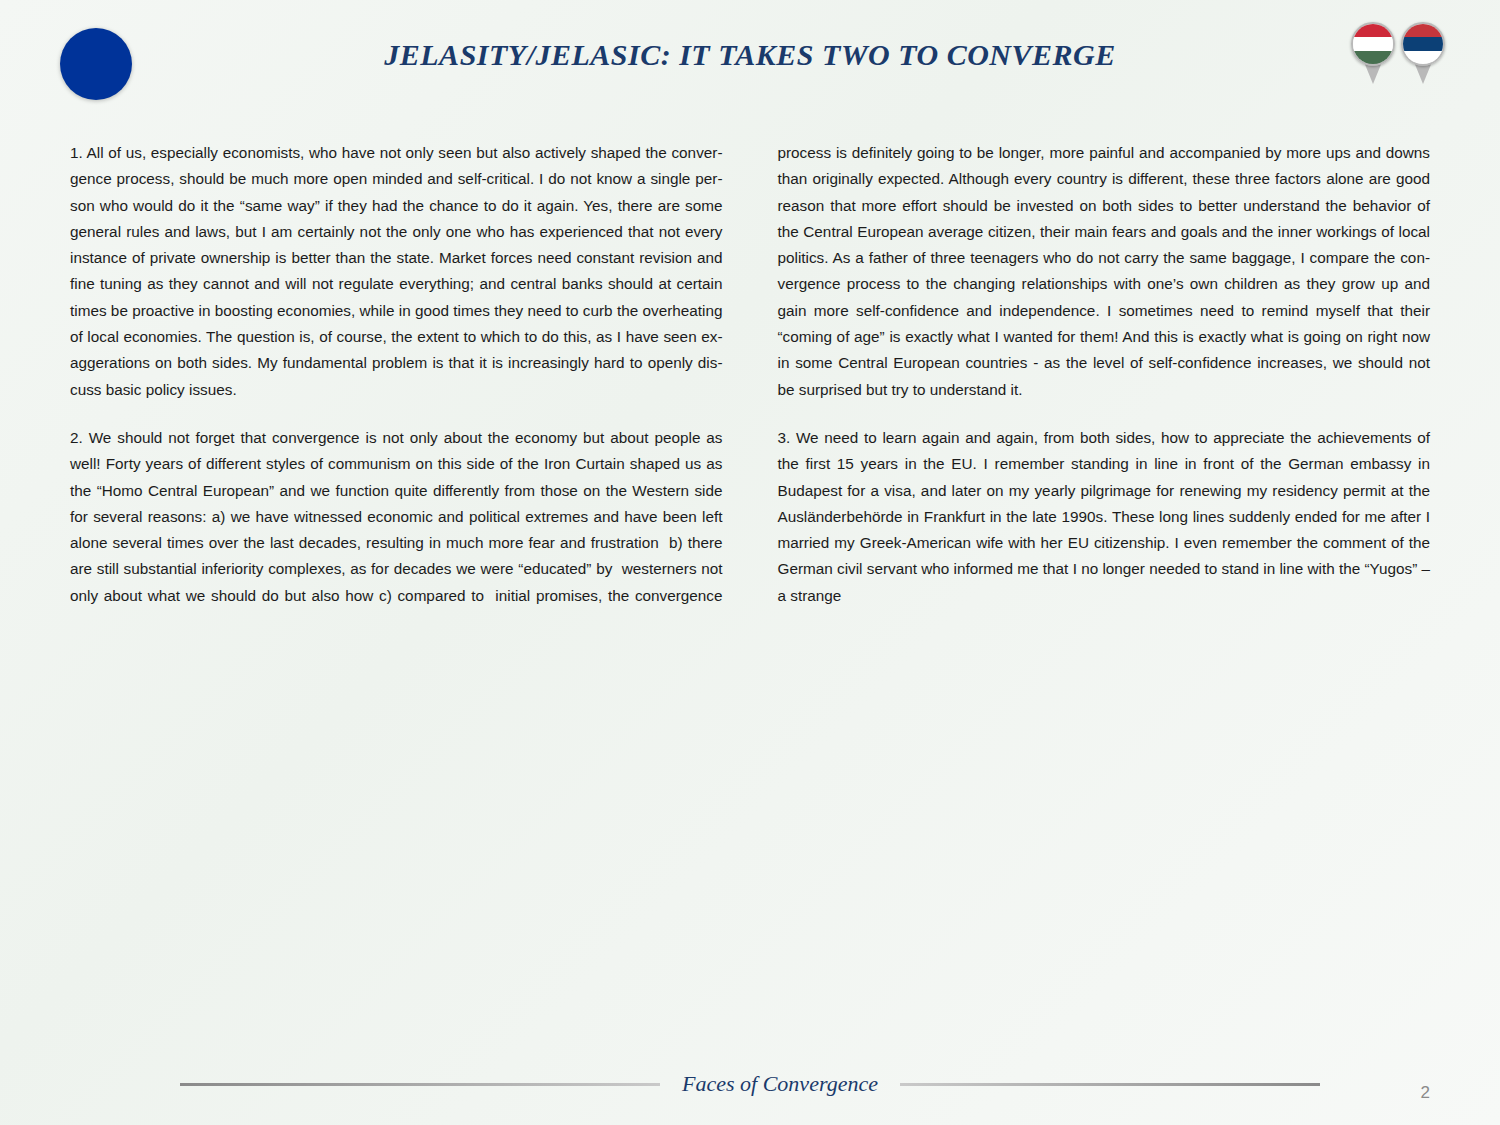Jelasity/Jelasic: It Takes Two to Converge
1. All of us, especially economists, who have not only seen but also actively shaped the convergence process, should be much more open minded and self-critical. I do not know a single person who would do it the “same way” if they had the chance to do it again. Yes, there are some general rules and laws, but I am certainly not the only one who has experienced that not every instance of private ownership is better than the state. Market forces need constant revision and fine tuning as they cannot and will not regulate everything; and central banks should at certain times be proactive in boosting economies, while in good times they need to curb the overheating of local economies. The question is, of course, the extent to which to do this, as I have seen exaggerations on both sides. My fundamental problem is that it is increasingly hard to openly discuss basic policy issues.
2. We should not forget that convergence is not only about the economy but about people as well! Forty years of different styles of communism on this side of the Iron Curtain shaped us as the “Homo Central European” and we function quite differently from those on the Western side for several reasons: a) we have witnessed economic and political extremes and have been left alone several times over the last decades, resulting in much more fear and frustration b) there are still substantial inferiority complexes, as for decades we were “educated” by westerners not only about what we should do but also how c) compared to initial promises, the convergence process is definitely going to be longer, more painful and accompanied by more ups and downs than originally expected. Although every country is different, these three factors alone are good reason that more effort should be invested on both sides to better understand the behavior of the Central European average citizen, their main fears and goals and the inner workings of local politics. As a father of three teenagers who do not carry the same baggage, I compare the convergence process to the changing relationships with one’s own children as they grow up and gain more self-confidence and independence. I sometimes need to remind myself that their “coming of age” is exactly what I wanted for them! And this is exactly what is going on right now in some Central European countries - as the level of self-confidence increases, we should not be surprised but try to understand it.
3. We need to learn again and again, from both sides, how to appreciate the achievements of the first 15 years in the EU. I remember standing in line in front of the German embassy in Budapest for a visa, and later on my yearly pilgrimage for renewing my residency permit at the Ausländerbehörde in Frankfurt in the late 1990s. These long lines suddenly ended for me after I married my Greek-American wife with her EU citizenship. I even remember the comment of the German civil servant who informed me that I no longer needed to stand in line with the “Yugos” – a strange
Faces of Convergence
2